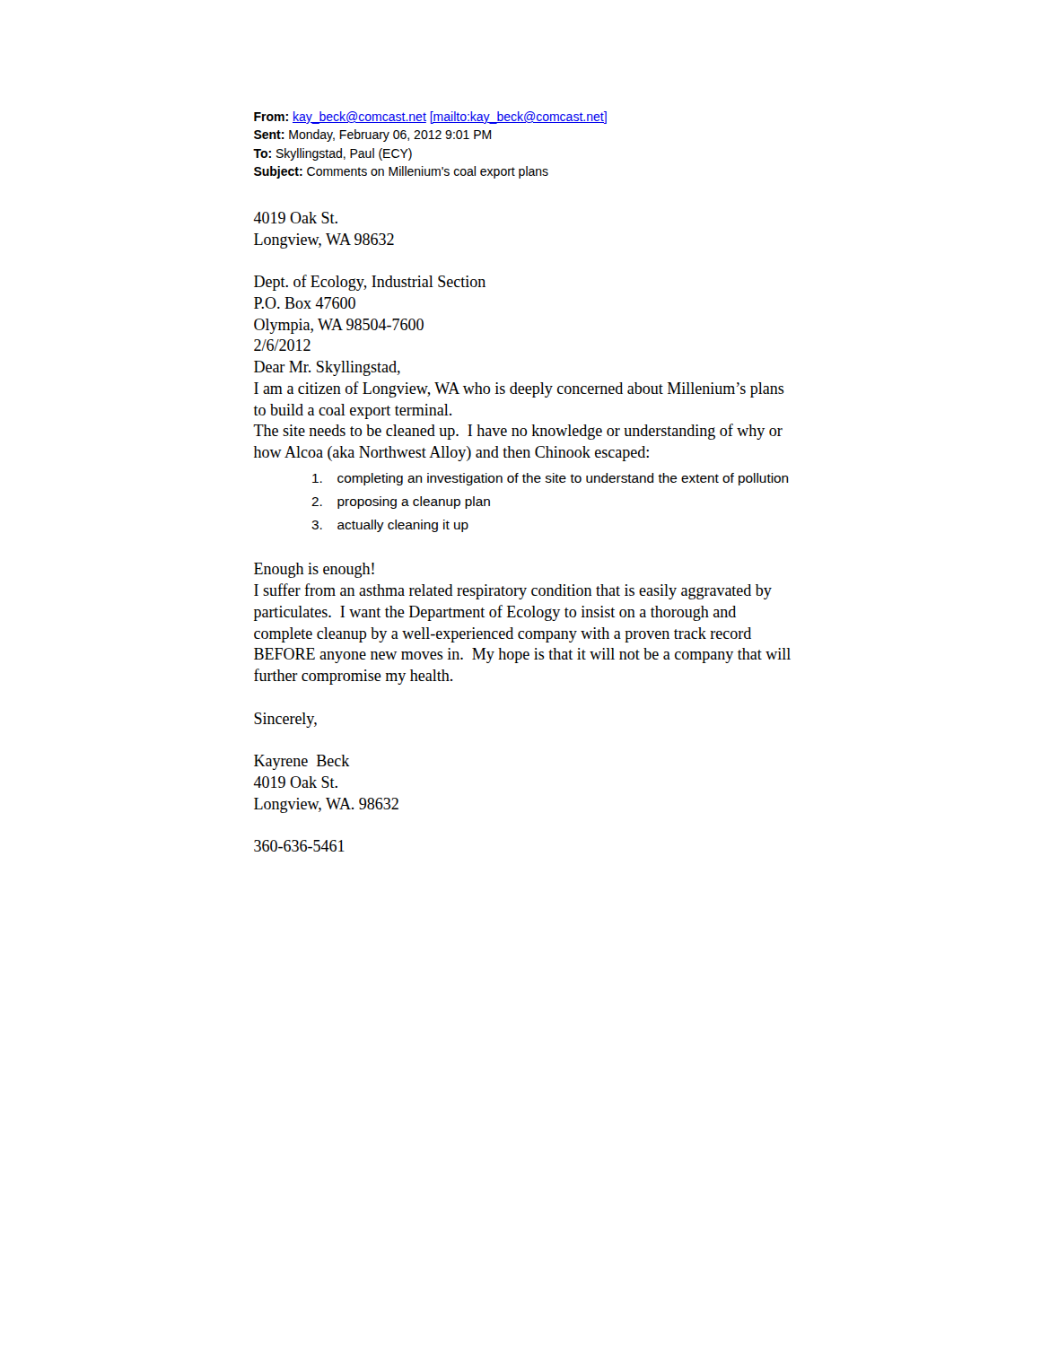From: kay_beck@comcast.net [mailto:kay_beck@comcast.net]
Sent: Monday, February 06, 2012 9:01 PM
To: Skyllingstad, Paul (ECY)
Subject: Comments on Millenium's coal export plans
4019 Oak St.
Longview, WA 98632
Dept. of Ecology, Industrial Section
P.O. Box 47600
Olympia, WA 98504-7600
2/6/2012
Dear Mr. Skyllingstad,
I am a citizen of Longview, WA who is deeply concerned about Millenium’s plans to build a coal export terminal.
The site needs to be cleaned up. I have no knowledge or understanding of why or how Alcoa (aka Northwest Alloy) and then Chinook escaped:
completing an investigation of the site to understand the extent of pollution
proposing a cleanup plan
actually cleaning it up
Enough is enough!
I suffer from an asthma related respiratory condition that is easily aggravated by particulates. I want the Department of Ecology to insist on a thorough and complete cleanup by a well-experienced company with a proven track record BEFORE anyone new moves in. My hope is that it will not be a company that will further compromise my health.
Sincerely,
Kayrene Beck
4019 Oak St.
Longview, WA. 98632
360-636-5461